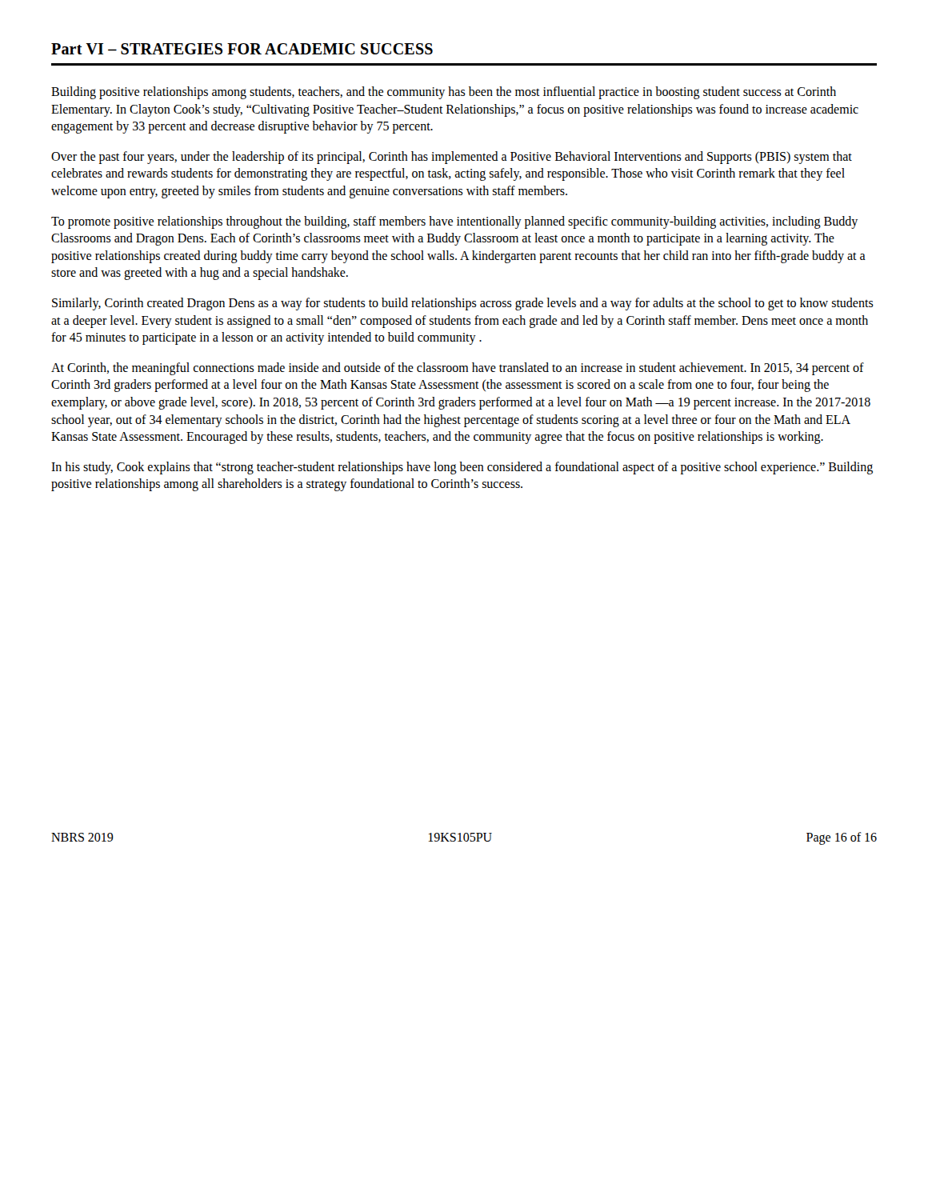Part VI – STRATEGIES FOR ACADEMIC SUCCESS
Building positive relationships among students, teachers, and the community has been the most influential practice in boosting student success at Corinth Elementary. In Clayton Cook’s study, “Cultivating Positive Teacher–Student Relationships,” a focus on positive relationships was found to increase academic engagement by 33 percent and decrease disruptive behavior by 75 percent.
Over the past four years, under the leadership of its principal, Corinth has implemented a Positive Behavioral Interventions and Supports (PBIS) system that celebrates and rewards students for demonstrating they are respectful, on task, acting safely, and responsible. Those who visit Corinth remark that they feel welcome upon entry, greeted by smiles from students and genuine conversations with staff members.
To promote positive relationships throughout the building, staff members have intentionally planned specific community-building activities, including Buddy Classrooms and Dragon Dens. Each of Corinth’s classrooms meet with a Buddy Classroom at least once a month to participate in a learning activity. The positive relationships created during buddy time carry beyond the school walls. A kindergarten parent recounts that her child ran into her fifth-grade buddy at a store and was greeted with a hug and a special handshake.
Similarly, Corinth created Dragon Dens as a way for students to build relationships across grade levels and a way for adults at the school to get to know students at a deeper level. Every student is assigned to a small “den” composed of students from each grade and led by a Corinth staff member. Dens meet once a month for 45 minutes to participate in a lesson or an activity intended to build community .
At Corinth, the meaningful connections made inside and outside of the classroom have translated to an increase in student achievement. In 2015, 34 percent of Corinth 3rd graders performed at a level four on the Math Kansas State Assessment (the assessment is scored on a scale from one to four, four being the exemplary, or above grade level, score). In 2018, 53 percent of Corinth 3rd graders performed at a level four on Math —a 19 percent increase. In the 2017-2018 school year, out of 34 elementary schools in the district, Corinth had the highest percentage of students scoring at a level three or four on the Math and ELA Kansas State Assessment. Encouraged by these results, students, teachers, and the community agree that the focus on positive relationships is working.
In his study, Cook explains that “strong teacher-student relationships have long been considered a foundational aspect of a positive school experience.” Building positive relationships among all shareholders is a strategy foundational to Corinth’s success.
NBRS 2019 19KS105PU Page 16 of 16